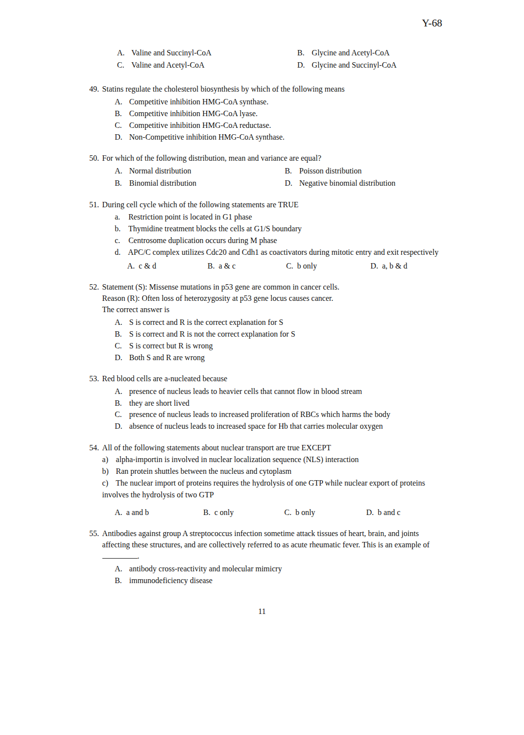Y-68
A. Valine and Succinyl-CoA
B. Glycine and Acetyl-CoA
C. Valine and Acetyl-CoA
D. Glycine and Succinyl-CoA
49. Statins regulate the cholesterol biosynthesis by which of the following means
A. Competitive inhibition HMG-CoA synthase.
B. Competitive inhibition HMG-CoA lyase.
C. Competitive inhibition HMG-CoA reductase.
D. Non-Competitive inhibition HMG-CoA synthase.
50. For which of the following distribution, mean and variance are equal?
A. Normal distribution
B. Poisson distribution
B. Binomial distribution
D. Negative binomial distribution
51. During cell cycle which of the following statements are TRUE
a. Restriction point is located in G1 phase
b. Thymidine treatment blocks the cells at G1/S boundary
c. Centrosome duplication occurs during M phase
d. APC/C complex utilizes Cdc20 and Cdh1 as coactivators during mitotic entry and exit respectively
A. c & d
B. a & c
C. b only
D. a, b & d
52. Statement (S): Missense mutations in p53 gene are common in cancer cells. Reason (R): Often loss of heterozygosity at p53 gene locus causes cancer. The correct answer is
A. S is correct and R is the correct explanation for S
B. S is correct and R is not the correct explanation for S
C. S is correct but R is wrong
D. Both S and R are wrong
53. Red blood cells are a-nucleated because
A. presence of nucleus leads to heavier cells that cannot flow in blood stream
B. they are short lived
C. presence of nucleus leads to increased proliferation of RBCs which harms the body
D. absence of nucleus leads to increased space for Hb that carries molecular oxygen
54. All of the following statements about nuclear transport are true EXCEPT
a) alpha-importin is involved in nuclear localization sequence (NLS) interaction
b) Ran protein shuttles between the nucleus and cytoplasm
c) The nuclear import of proteins requires the hydrolysis of one GTP while nuclear export of proteins involves the hydrolysis of two GTP
A. a and b
B. c only
C. b only
D. b and c
55. Antibodies against group A streptococcus infection sometime attack tissues of heart, brain, and joints affecting these structures, and are collectively referred to as acute rheumatic fever. This is an example of .
A. antibody cross-reactivity and molecular mimicry
B. immunodeficiency disease
11